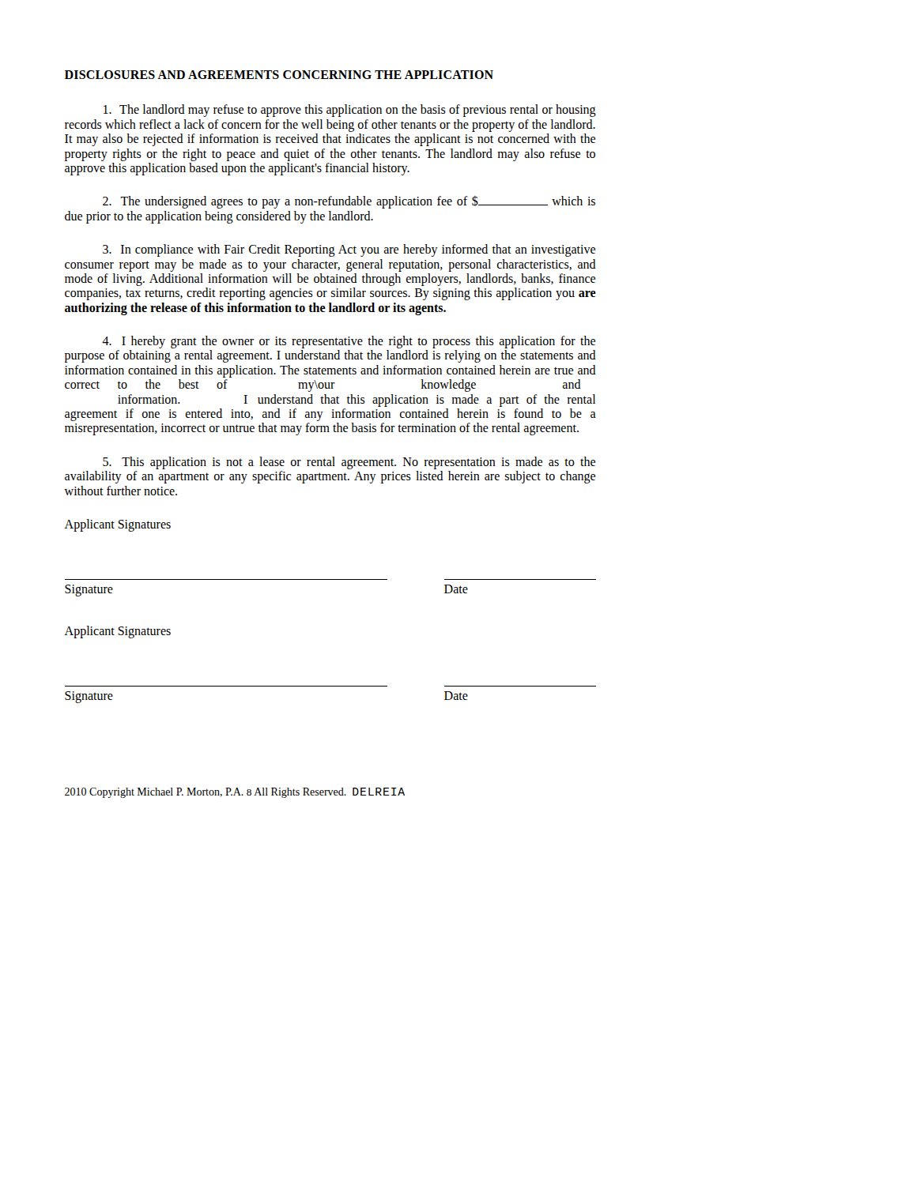DISCLOSURES AND AGREEMENTS CONCERNING THE APPLICATION
1. The landlord may refuse to approve this application on the basis of previous rental or housing records which reflect a lack of concern for the well being of other tenants or the property of the landlord. It may also be rejected if information is received that indicates the applicant is not concerned with the property rights or the right to peace and quiet of the other tenants. The landlord may also refuse to approve this application based upon the applicant's financial history.
2. The undersigned agrees to pay a non-refundable application fee of $ which is due prior to the application being considered by the landlord.
3. In compliance with Fair Credit Reporting Act you are hereby informed that an investigative consumer report may be made as to your character, general reputation, personal characteristics, and mode of living. Additional information will be obtained through employers, landlords, banks, finance companies, tax returns, credit reporting agencies or similar sources. By signing this application you are authorizing the release of this information to the landlord or its agents.
4. I hereby grant the owner or its representative the right to process this application for the purpose of obtaining a rental agreement. I understand that the landlord is relying on the statements and information contained in this application. The statements and information contained herein are true and correct to the best of my\our knowledge and information. I understand that this application is made a part of the rental agreement if one is entered into, and if any information contained herein is found to be a misrepresentation, incorrect or untrue that may form the basis for termination of the rental agreement.
5. This application is not a lease or rental agreement. No representation is made as to the availability of an apartment or any specific apartment. Any prices listed herein are subject to change without further notice.
Applicant Signatures
| Signature | | Date |
Applicant Signatures
| Signature | | Date |
2010 Copyright Michael P. Morton, P.A. 8 All Rights Reserved. DELREIA